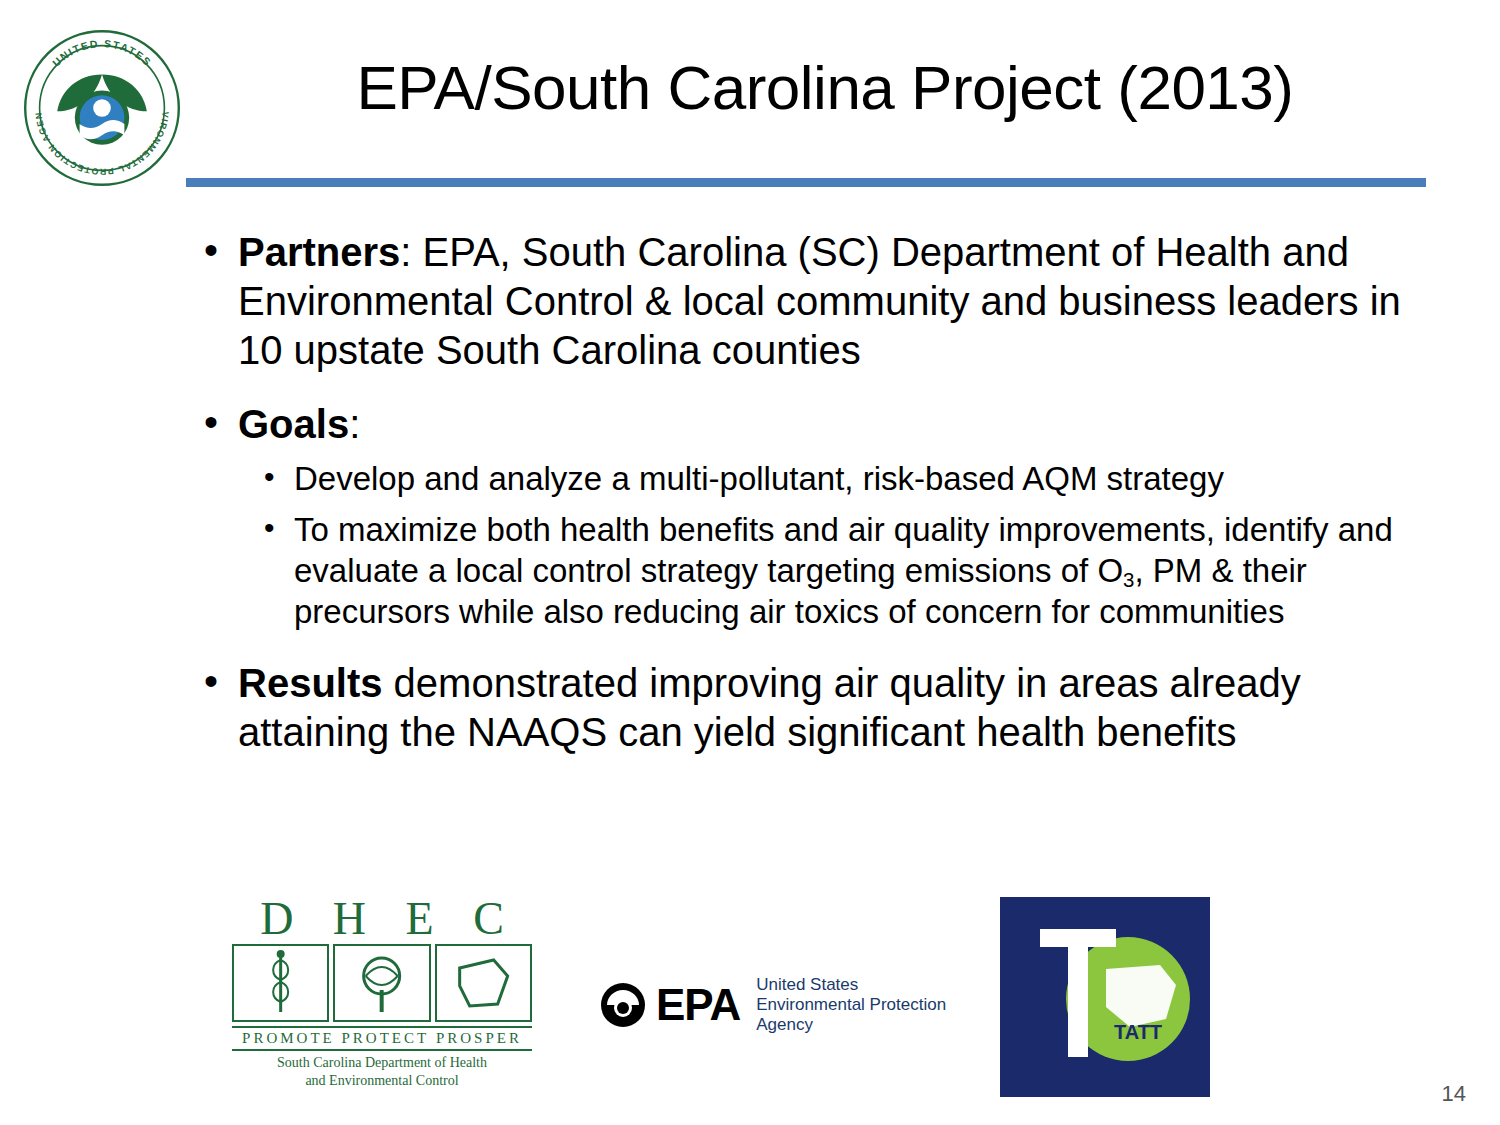UNITED STATES ENVIRONMENTAL PROTECTION AGENCY
EPA/South Carolina Project (2013)
Partners: EPA, South Carolina (SC) Department of Health and Environmental Control & local community and business leaders in 10 upstate South Carolina counties
Goals:
Develop and analyze a multi-pollutant, risk-based AQM strategy
To maximize both health benefits and air quality improvements, identify and evaluate a local control strategy targeting emissions of O3, PM & their precursors while also reducing air toxics of concern for communities
Results demonstrated improving air quality in areas already attaining the NAAQS can yield significant health benefits
D H E C
PROMOTE PROTECT PROSPER
South Carolina Department of Health
and Environmental Control
EPA
United States
Environmental Protection
Agency
TATT
14